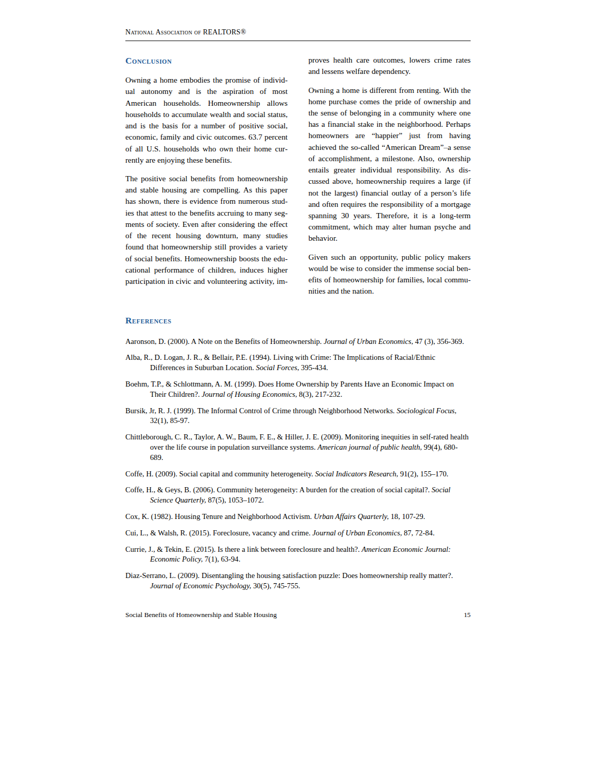National Association of REALTORS®
Conclusion
Owning a home embodies the promise of individual autonomy and is the aspiration of most American households. Homeownership allows households to accumulate wealth and social status, and is the basis for a number of positive social, economic, family and civic outcomes. 63.7 percent of all U.S. households who own their home currently are enjoying these benefits.
The positive social benefits from homeownership and stable housing are compelling. As this paper has shown, there is evidence from numerous studies that attest to the benefits accruing to many segments of society. Even after considering the effect of the recent housing downturn, many studies found that homeownership still provides a variety of social benefits. Homeownership boosts the educational performance of children, induces higher participation in civic and volunteering activity, improves health care outcomes, lowers crime rates and lessens welfare dependency.
Owning a home is different from renting. With the home purchase comes the pride of ownership and the sense of belonging in a community where one has a financial stake in the neighborhood. Perhaps homeowners are “happier” just from having achieved the so-called “American Dream”–a sense of accomplishment, a milestone. Also, ownership entails greater individual responsibility. As discussed above, homeownership requires a large (if not the largest) financial outlay of a person’s life and often requires the responsibility of a mortgage spanning 30 years. Therefore, it is a long-term commitment, which may alter human psyche and behavior.
Given such an opportunity, public policy makers would be wise to consider the immense social benefits of homeownership for families, local communities and the nation.
References
Aaronson, D. (2000). A Note on the Benefits of Homeownership. Journal of Urban Economics, 47 (3), 356-369.
Alba, R., D. Logan, J. R., & Bellair, P.E. (1994). Living with Crime: The Implications of Racial/Ethnic Differences in Suburban Location. Social Forces, 395-434.
Boehm, T.P., & Schlottmann, A. M. (1999). Does Home Ownership by Parents Have an Economic Impact on Their Children?. Journal of Housing Economics, 8(3), 217-232.
Bursik, Jr, R. J. (1999). The Informal Control of Crime through Neighborhood Networks. Sociological Focus, 32(1), 85-97.
Chittleborough, C. R., Taylor, A. W., Baum, F. E., & Hiller, J. E. (2009). Monitoring inequities in self-rated health over the life course in population surveillance systems. American journal of public health, 99(4), 680-689.
Coffe, H. (2009). Social capital and community heterogeneity. Social Indicators Research, 91(2), 155–170.
Coffe, H., & Geys, B. (2006). Community heterogeneity: A burden for the creation of social capital?. Social Science Quarterly, 87(5), 1053–1072.
Cox, K. (1982). Housing Tenure and Neighborhood Activism. Urban Affairs Quarterly, 18, 107-29.
Cui, L., & Walsh, R. (2015). Foreclosure, vacancy and crime. Journal of Urban Economics, 87, 72-84.
Currie, J., & Tekin, E. (2015). Is there a link between foreclosure and health?. American Economic Journal: Economic Policy, 7(1), 63-94.
Diaz-Serrano, L. (2009). Disentangling the housing satisfaction puzzle: Does homeownership really matter?. Journal of Economic Psychology, 30(5), 745-755.
Social Benefits of Homeownership and Stable Housing 15